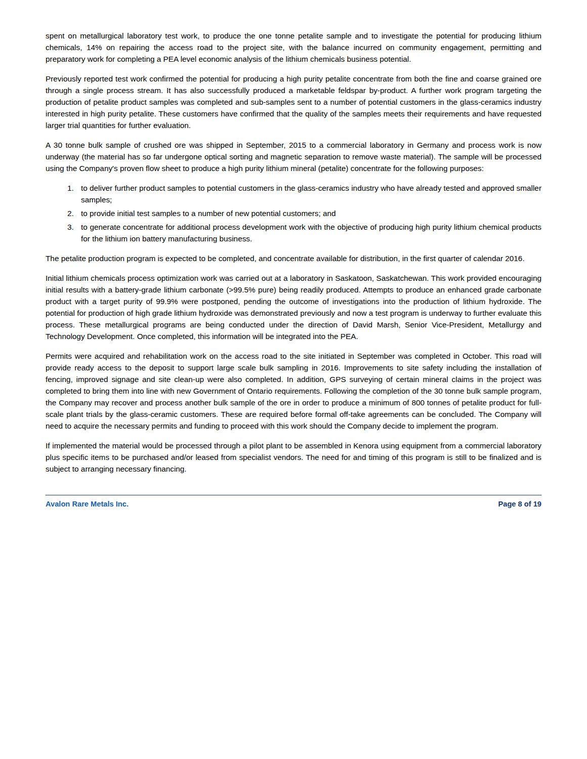spent on metallurgical laboratory test work, to produce the one tonne petalite sample and to investigate the potential for producing lithium chemicals, 14% on repairing the access road to the project site, with the balance incurred on community engagement, permitting and preparatory work for completing a PEA level economic analysis of the lithium chemicals business potential.
Previously reported test work confirmed the potential for producing a high purity petalite concentrate from both the fine and coarse grained ore through a single process stream. It has also successfully produced a marketable feldspar by-product. A further work program targeting the production of petalite product samples was completed and sub-samples sent to a number of potential customers in the glass-ceramics industry interested in high purity petalite. These customers have confirmed that the quality of the samples meets their requirements and have requested larger trial quantities for further evaluation.
A 30 tonne bulk sample of crushed ore was shipped in September, 2015 to a commercial laboratory in Germany and process work is now underway (the material has so far undergone optical sorting and magnetic separation to remove waste material). The sample will be processed using the Company's proven flow sheet to produce a high purity lithium mineral (petalite) concentrate for the following purposes:
to deliver further product samples to potential customers in the glass-ceramics industry who have already tested and approved smaller samples;
to provide initial test samples to a number of new potential customers; and
to generate concentrate for additional process development work with the objective of producing high purity lithium chemical products for the lithium ion battery manufacturing business.
The petalite production program is expected to be completed, and concentrate available for distribution, in the first quarter of calendar 2016.
Initial lithium chemicals process optimization work was carried out at a laboratory in Saskatoon, Saskatchewan. This work provided encouraging initial results with a battery-grade lithium carbonate (>99.5% pure) being readily produced. Attempts to produce an enhanced grade carbonate product with a target purity of 99.9% were postponed, pending the outcome of investigations into the production of lithium hydroxide. The potential for production of high grade lithium hydroxide was demonstrated previously and now a test program is underway to further evaluate this process. These metallurgical programs are being conducted under the direction of David Marsh, Senior Vice-President, Metallurgy and Technology Development. Once completed, this information will be integrated into the PEA.
Permits were acquired and rehabilitation work on the access road to the site initiated in September was completed in October. This road will provide ready access to the deposit to support large scale bulk sampling in 2016. Improvements to site safety including the installation of fencing, improved signage and site clean-up were also completed. In addition, GPS surveying of certain mineral claims in the project was completed to bring them into line with new Government of Ontario requirements. Following the completion of the 30 tonne bulk sample program, the Company may recover and process another bulk sample of the ore in order to produce a minimum of 800 tonnes of petalite product for full-scale plant trials by the glass-ceramic customers. These are required before formal off-take agreements can be concluded. The Company will need to acquire the necessary permits and funding to proceed with this work should the Company decide to implement the program.
If implemented the material would be processed through a pilot plant to be assembled in Kenora using equipment from a commercial laboratory plus specific items to be purchased and/or leased from specialist vendors. The need for and timing of this program is still to be finalized and is subject to arranging necessary financing.
Avalon Rare Metals Inc. Page 8 of 19